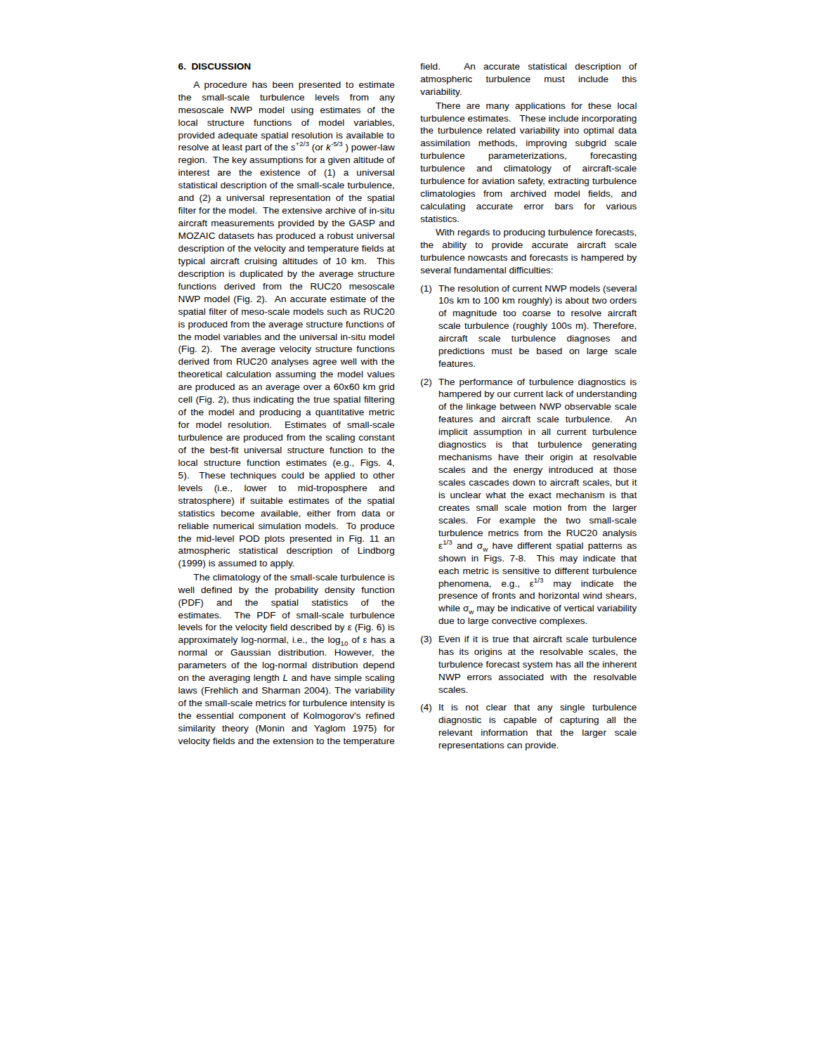6. DISCUSSION
A procedure has been presented to estimate the small-scale turbulence levels from any mesoscale NWP model using estimates of the local structure functions of model variables, provided adequate spatial resolution is available to resolve at least part of the s+2/3 (or k-5/3 ) power-law region. The key assumptions for a given altitude of interest are the existence of (1) a universal statistical description of the small-scale turbulence, and (2) a universal representation of the spatial filter for the model. The extensive archive of in-situ aircraft measurements provided by the GASP and MOZAIC datasets has produced a robust universal description of the velocity and temperature fields at typical aircraft cruising altitudes of 10 km. This description is duplicated by the average structure functions derived from the RUC20 mesoscale NWP model (Fig. 2). An accurate estimate of the spatial filter of meso-scale models such as RUC20 is produced from the average structure functions of the model variables and the universal in-situ model (Fig. 2). The average velocity structure functions derived from RUC20 analyses agree well with the theoretical calculation assuming the model values are produced as an average over a 60x60 km grid cell (Fig. 2), thus indicating the true spatial filtering of the model and producing a quantitative metric for model resolution. Estimates of small-scale turbulence are produced from the scaling constant of the best-fit universal structure function to the local structure function estimates (e.g., Figs. 4, 5). These techniques could be applied to other levels (i.e., lower to mid-troposphere and stratosphere) if suitable estimates of the spatial statistics become available, either from data or reliable numerical simulation models. To produce the mid-level POD plots presented in Fig. 11 an atmospheric statistical description of Lindborg (1999) is assumed to apply.
The climatology of the small-scale turbulence is well defined by the probability density function (PDF) and the spatial statistics of the estimates. The PDF of small-scale turbulence levels for the velocity field described by ε (Fig. 6) is approximately log-normal, i.e., the log10 of ε has a normal or Gaussian distribution. However, the parameters of the log-normal distribution depend on the averaging length L and have simple scaling laws (Frehlich and Sharman 2004). The variability of the small-scale metrics for turbulence intensity is the essential component of Kolmogorov's refined similarity theory (Monin and Yaglom 1975) for velocity fields and the extension to the temperature field. An accurate statistical description of atmospheric turbulence must include this variability.
There are many applications for these local turbulence estimates. These include incorporating the turbulence related variability into optimal data assimilation methods, improving subgrid scale turbulence parameterizations, forecasting turbulence and climatology of aircraft-scale turbulence for aviation safety, extracting turbulence climatologies from archived model fields, and calculating accurate error bars for various statistics.
With regards to producing turbulence forecasts, the ability to provide accurate aircraft scale turbulence nowcasts and forecasts is hampered by several fundamental difficulties:
The resolution of current NWP models (several 10s km to 100 km roughly) is about two orders of magnitude too coarse to resolve aircraft scale turbulence (roughly 100s m). Therefore, aircraft scale turbulence diagnoses and predictions must be based on large scale features.
The performance of turbulence diagnostics is hampered by our current lack of understanding of the linkage between NWP observable scale features and aircraft scale turbulence. An implicit assumption in all current turbulence diagnostics is that turbulence generating mechanisms have their origin at resolvable scales and the energy introduced at those scales cascades down to aircraft scales, but it is unclear what the exact mechanism is that creates small scale motion from the larger scales. For example the two small-scale turbulence metrics from the RUC20 analysis ε1/3 and σw have different spatial patterns as shown in Figs. 7-8. This may indicate that each metric is sensitive to different turbulence phenomena, e.g., ε1/3 may indicate the presence of fronts and horizontal wind shears, while σw may be indicative of vertical variability due to large convective complexes.
Even if it is true that aircraft scale turbulence has its origins at the resolvable scales, the turbulence forecast system has all the inherent NWP errors associated with the resolvable scales.
It is not clear that any single turbulence diagnostic is capable of capturing all the relevant information that the larger scale representations can provide.